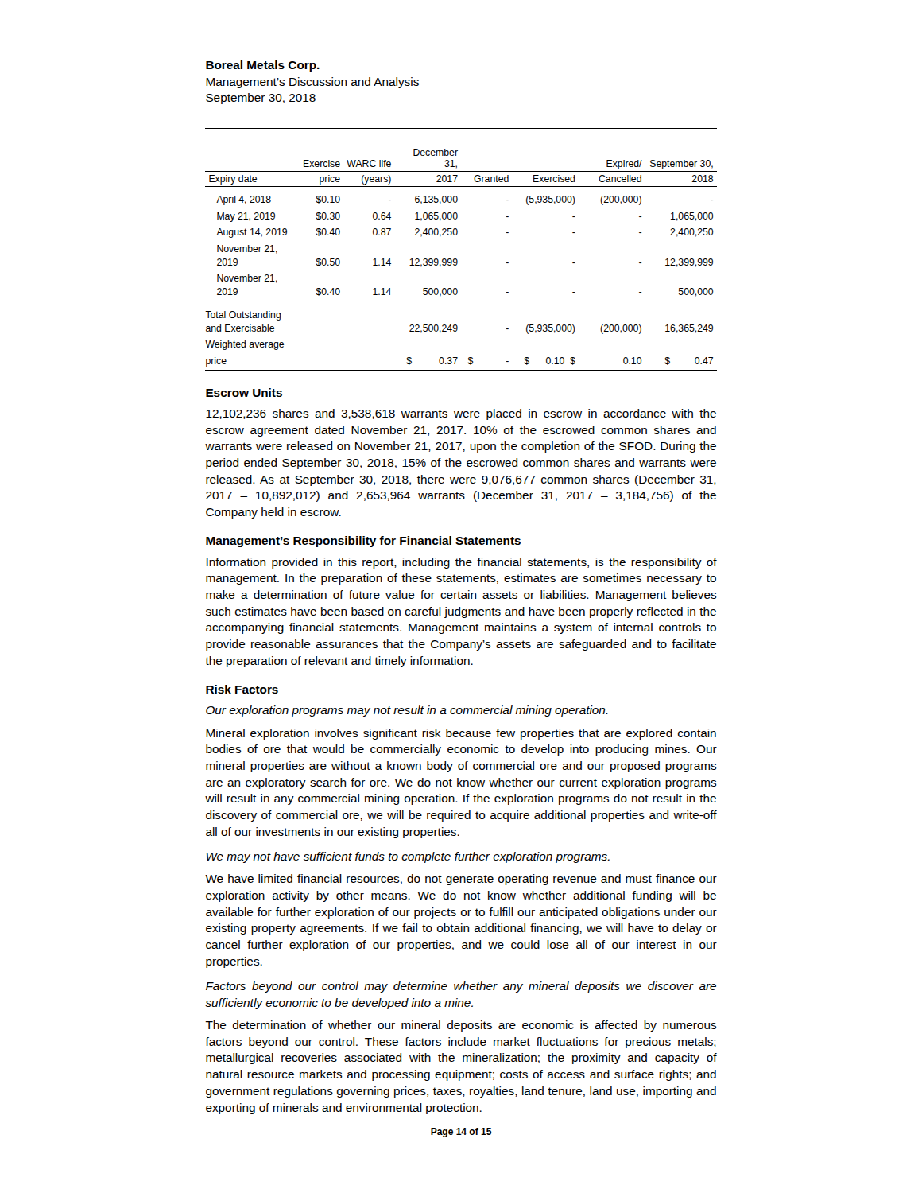Boreal Metals Corp.
Management’s Discussion and Analysis
September 30, 2018
| | Exercise | WARC life | December 31, | | | Expired/ | September 30, |
| --- | --- | --- | --- | --- | --- | --- | --- |
| Expiry date | price | (years) | 2017 | Granted | Exercised | Cancelled | 2018 |
| April 4, 2018 | $0.10 | - | 6,135,000 | - | (5,935,000) | (200,000) | - |
| May 21, 2019 | $0.30 | 0.64 | 1,065,000 | - | - | - | 1,065,000 |
| August 14, 2019 | $0.40 | 0.87 | 2,400,250 | - | - | - | 2,400,250 |
| November 21, 2019 | $0.50 | 1.14 | 12,399,999 | - | - | - | 12,399,999 |
| November 21, 2019 | $0.40 | 1.14 | 500,000 | - | - | - | 500,000 |
| Total Outstanding and Exercisable | | | 22,500,249 | - | (5,935,000) | (200,000) | 16,365,249 |
| Weighted average | | | | | | | |
| price | | | $ 0.37 | $ - | $ 0.10 $ | 0.10 | $ 0.47 |
Escrow Units
12,102,236 shares and 3,538,618 warrants were placed in escrow in accordance with the escrow agreement dated November 21, 2017. 10% of the escrowed common shares and warrants were released on November 21, 2017, upon the completion of the SFOD. During the period ended September 30, 2018, 15% of the escrowed common shares and warrants were released. As at September 30, 2018, there were 9,076,677 common shares (December 31, 2017 – 10,892,012) and 2,653,964 warrants (December 31, 2017 – 3,184,756) of the Company held in escrow.
Management’s Responsibility for Financial Statements
Information provided in this report, including the financial statements, is the responsibility of management. In the preparation of these statements, estimates are sometimes necessary to make a determination of future value for certain assets or liabilities. Management believes such estimates have been based on careful judgments and have been properly reflected in the accompanying financial statements. Management maintains a system of internal controls to provide reasonable assurances that the Company’s assets are safeguarded and to facilitate the preparation of relevant and timely information.
Risk Factors
Our exploration programs may not result in a commercial mining operation.
Mineral exploration involves significant risk because few properties that are explored contain bodies of ore that would be commercially economic to develop into producing mines. Our mineral properties are without a known body of commercial ore and our proposed programs are an exploratory search for ore. We do not know whether our current exploration programs will result in any commercial mining operation. If the exploration programs do not result in the discovery of commercial ore, we will be required to acquire additional properties and write-off all of our investments in our existing properties.
We may not have sufficient funds to complete further exploration programs.
We have limited financial resources, do not generate operating revenue and must finance our exploration activity by other means. We do not know whether additional funding will be available for further exploration of our projects or to fulfill our anticipated obligations under our existing property agreements. If we fail to obtain additional financing, we will have to delay or cancel further exploration of our properties, and we could lose all of our interest in our properties.
Factors beyond our control may determine whether any mineral deposits we discover are sufficiently economic to be developed into a mine.
The determination of whether our mineral deposits are economic is affected by numerous factors beyond our control. These factors include market fluctuations for precious metals; metallurgical recoveries associated with the mineralization; the proximity and capacity of natural resource markets and processing equipment; costs of access and surface rights; and government regulations governing prices, taxes, royalties, land tenure, land use, importing and exporting of minerals and environmental protection.
Page 14 of 15